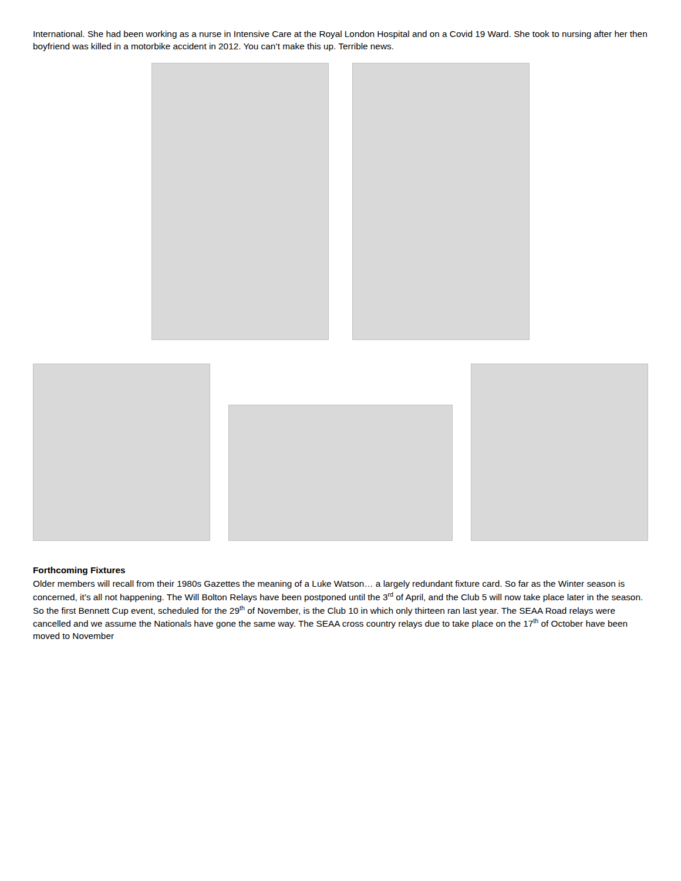International. She had been working as a nurse in Intensive Care at the Royal London Hospital and on a Covid 19 Ward. She took to nursing after her then boyfriend was killed in a motorbike accident in 2012. You can’t make this up. Terrible news.
Forthcoming Fixtures
Older members will recall from their 1980s Gazettes the meaning of a Luke Watson… a largely redundant fixture card. So far as the Winter season is concerned, it’s all not happening. The Will Bolton Relays have been postponed until the 3rd of April, and the Club 5 will now take place later in the season. So the first Bennett Cup event, scheduled for the 29th of November, is the Club 10 in which only thirteen ran last year. The SEAA Road relays were cancelled and we assume the Nationals have gone the same way. The SEAA cross country relays due to take place on the 17th of October have been moved to November